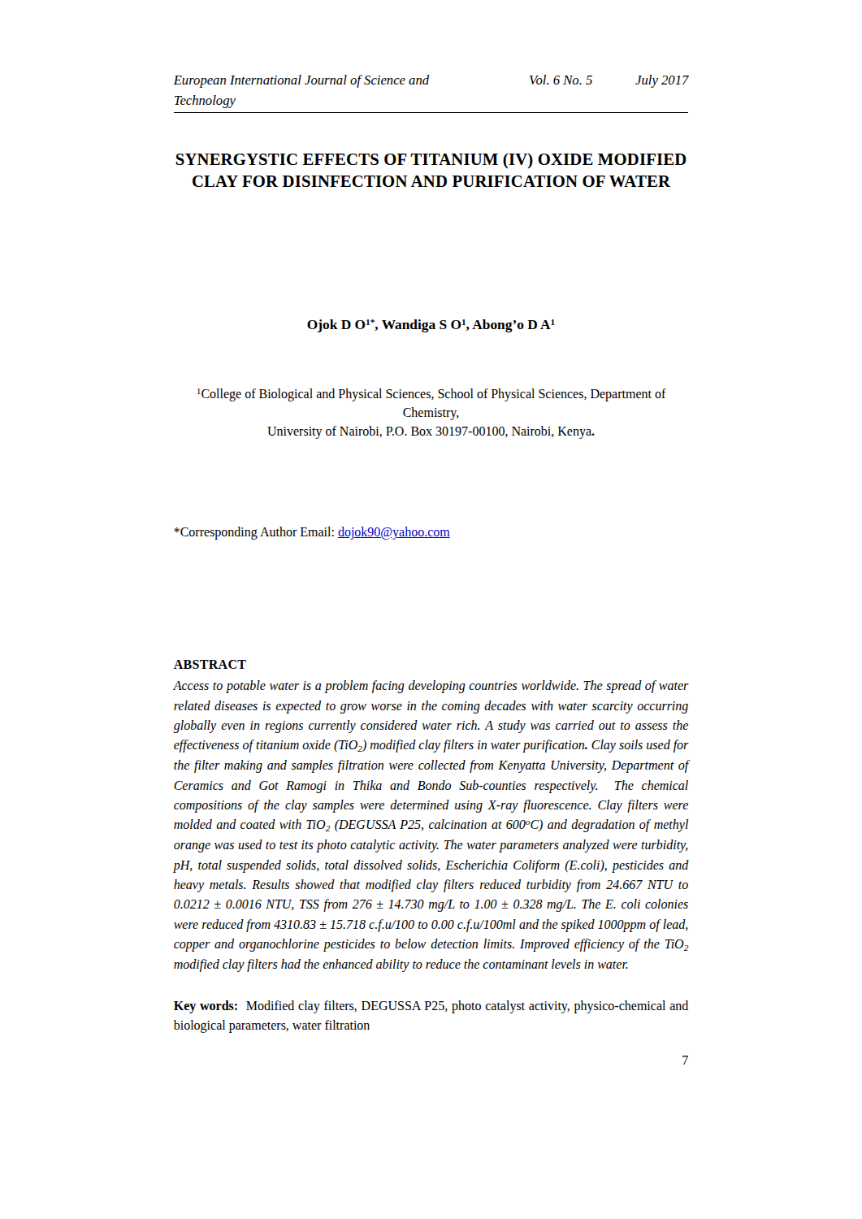European International Journal of Science and Technology Vol. 6 No. 5 July 2017
SYNERGYSTIC EFFECTS OF TITANIUM (IV) OXIDE MODIFIED
CLAY FOR DISINFECTION AND PURIFICATION OF WATER
Ojok D O1*, Wandiga S O1, Abong’o D A1
1College of Biological and Physical Sciences, School of Physical Sciences, Department of Chemistry,
University of Nairobi, P.O. Box 30197-00100, Nairobi, Kenya.
*Corresponding Author Email: dojok90@yahoo.com
ABSTRACT
Access to potable water is a problem facing developing countries worldwide. The spread of water related diseases is expected to grow worse in the coming decades with water scarcity occurring globally even in regions currently considered water rich. A study was carried out to assess the effectiveness of titanium oxide (TiO2) modified clay filters in water purification. Clay soils used for the filter making and samples filtration were collected from Kenyatta University, Department of Ceramics and Got Ramogi in Thika and Bondo Sub-counties respectively. The chemical compositions of the clay samples were determined using X-ray fluorescence. Clay filters were molded and coated with TiO2 (DEGUSSA P25, calcination at 600oC) and degradation of methyl orange was used to test its photo catalytic activity. The water parameters analyzed were turbidity, pH, total suspended solids, total dissolved solids, Escherichia Coliform (E.coli), pesticides and heavy metals. Results showed that modified clay filters reduced turbidity from 24.667 NTU to 0.0212 ± 0.0016 NTU, TSS from 276 ± 14.730 mg/L to 1.00 ± 0.328 mg/L. The E. coli colonies were reduced from 4310.83 ± 15.718 c.f.u/100 to 0.00 c.f.u/100ml and the spiked 1000ppm of lead, copper and organochlorine pesticides to below detection limits. Improved efficiency of the TiO2 modified clay filters had the enhanced ability to reduce the contaminant levels in water.
Key words: Modified clay filters, DEGUSSA P25, photo catalyst activity, physico-chemical and biological parameters, water filtration
7